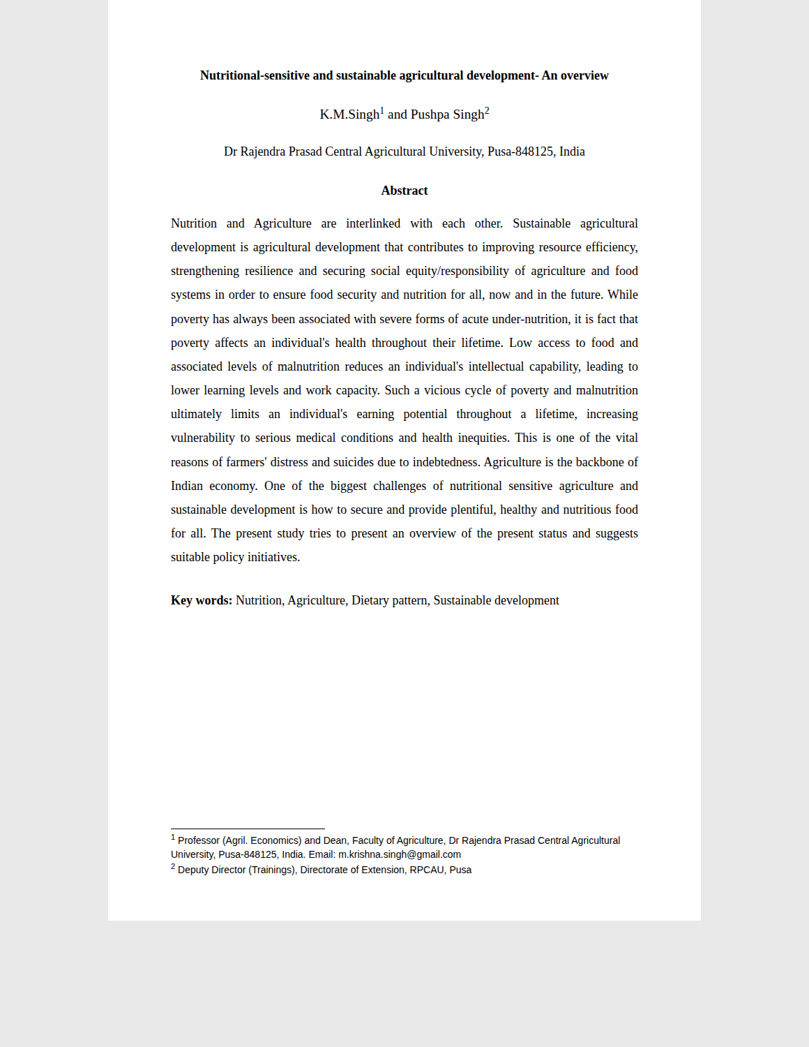Nutritional-sensitive and sustainable agricultural development- An overview
K.M.Singh1 and Pushpa Singh2
Dr Rajendra Prasad Central Agricultural University, Pusa-848125, India
Abstract
Nutrition and Agriculture are interlinked with each other. Sustainable agricultural development is agricultural development that contributes to improving resource efficiency, strengthening resilience and securing social equity/responsibility of agriculture and food systems in order to ensure food security and nutrition for all, now and in the future. While poverty has always been associated with severe forms of acute under-nutrition, it is fact that poverty affects an individual's health throughout their lifetime. Low access to food and associated levels of malnutrition reduces an individual's intellectual capability, leading to lower learning levels and work capacity. Such a vicious cycle of poverty and malnutrition ultimately limits an individual's earning potential throughout a lifetime, increasing vulnerability to serious medical conditions and health inequities. This is one of the vital reasons of farmers' distress and suicides due to indebtedness. Agriculture is the backbone of Indian economy. One of the biggest challenges of nutritional sensitive agriculture and sustainable development is how to secure and provide plentiful, healthy and nutritious food for all. The present study tries to present an overview of the present status and suggests suitable policy initiatives.
Key words: Nutrition, Agriculture, Dietary pattern, Sustainable development
1 Professor (Agril. Economics) and Dean, Faculty of Agriculture, Dr Rajendra Prasad Central Agricultural University, Pusa-848125, India. Email: m.krishna.singh@gmail.com
2 Deputy Director (Trainings), Directorate of Extension, RPCAU, Pusa